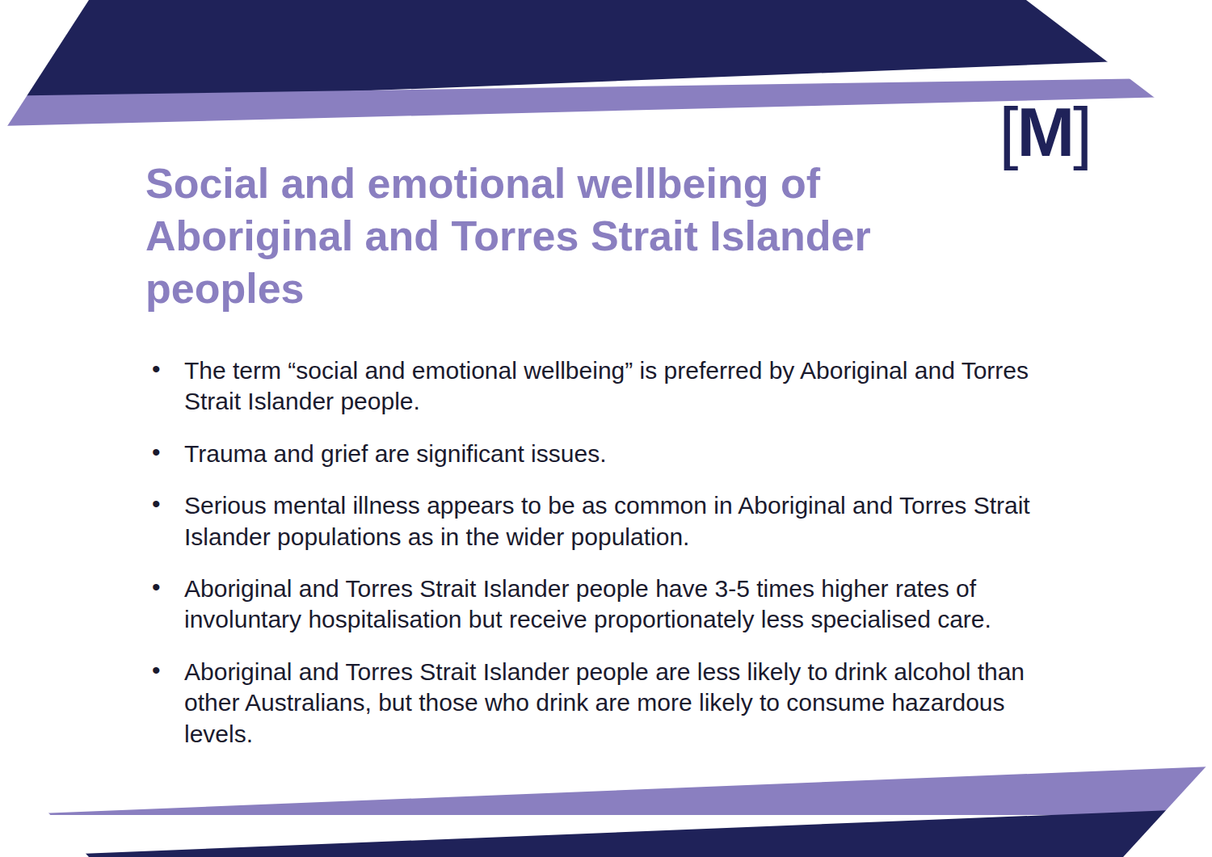[M]
Social and emotional wellbeing of Aboriginal and Torres Strait Islander peoples
The term “social and emotional wellbeing” is preferred by Aboriginal and Torres Strait Islander people.
Trauma and grief are significant issues.
Serious mental illness appears to be as common in Aboriginal and Torres Strait Islander populations as in the wider population.
Aboriginal and Torres Strait Islander people have 3-5 times higher rates of involuntary hospitalisation but receive proportionately less specialised care.
Aboriginal and Torres Strait Islander people are less likely to drink alcohol than other Australians, but those who drink are more likely to consume hazardous levels.